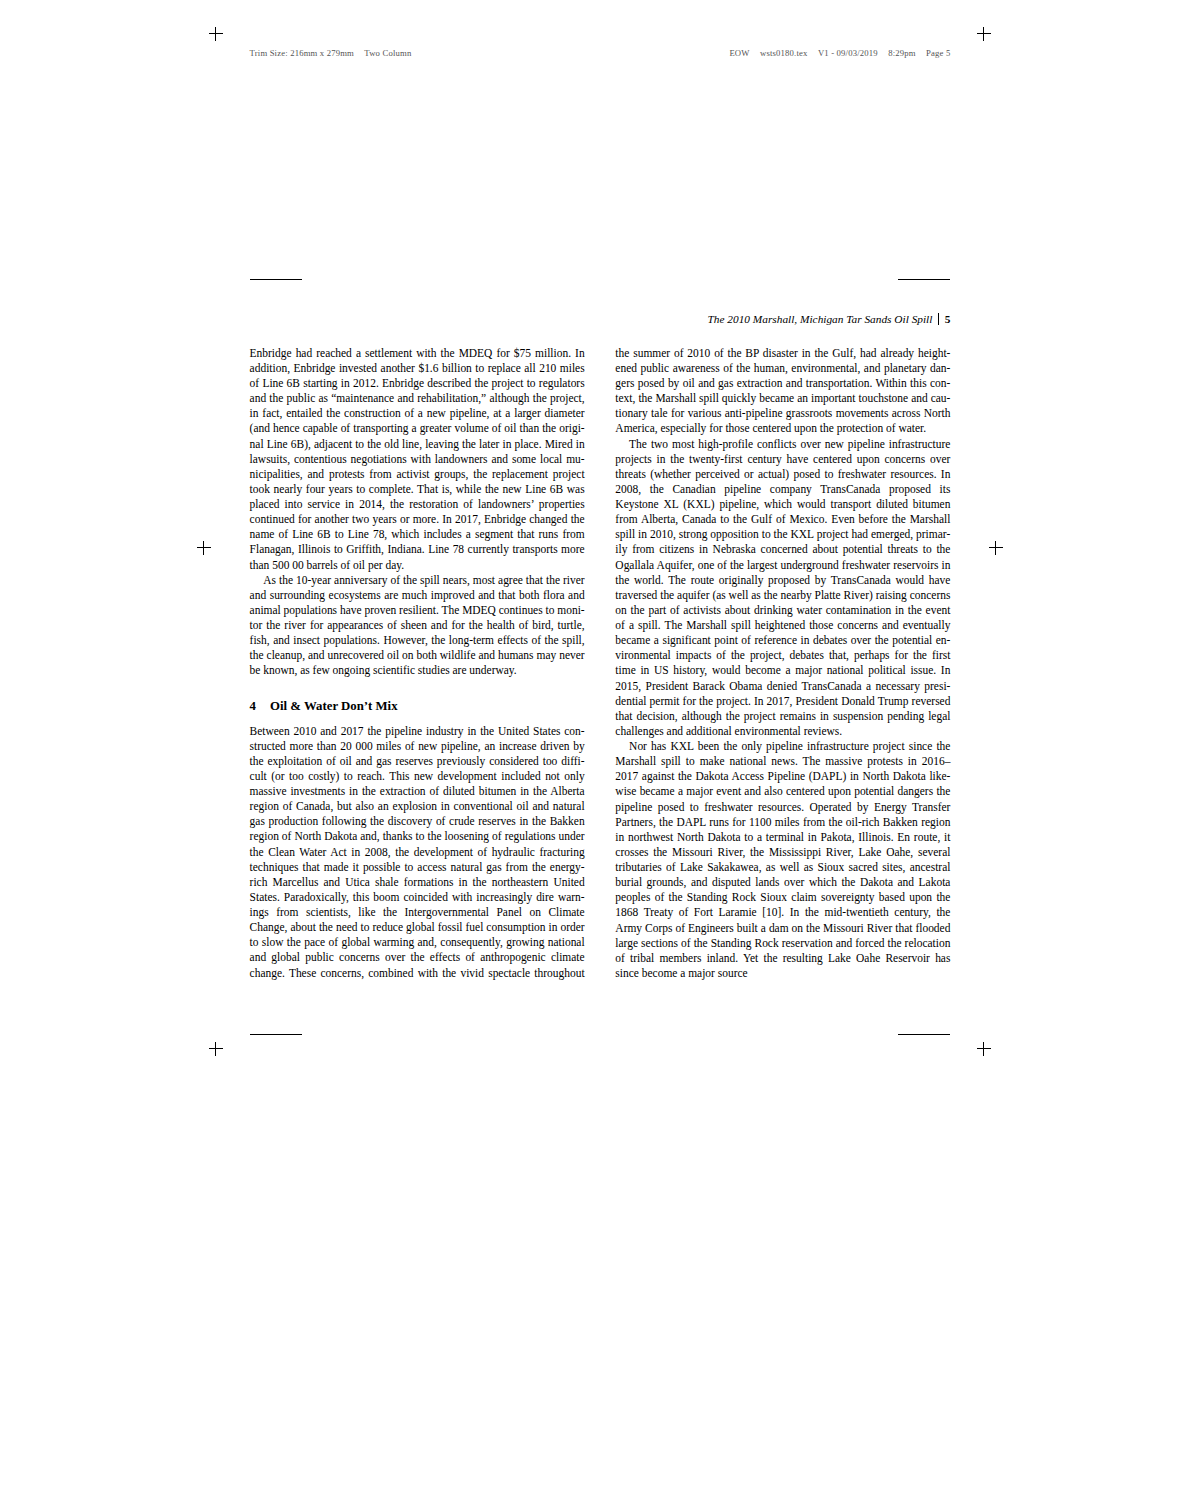Trim Size: 216mm x 279mm Two Column
EOW wsts0180.tex V1 - 09/03/20198:29pm Page 5
The 2010 Marshall, Michigan Tar Sands Oil Spill 5
Enbridge had reached a settlement with the MDEQ for $75 million. In addition, Enbridge invested another $1.6 billion to replace all 210 miles of Line 6B starting in 2012. Enbridge described the project to regulators and the public as “maintenance and rehabilitation,” although the project, in fact, entailed the construction of a new pipeline, at a larger diameter (and hence capable of transporting a greater volume of oil than the original Line 6B), adjacent to the old line, leaving the later in place. Mired in lawsuits, contentious negotiations with landowners and some local municipalities, and protests from activist groups, the replacement project took nearly four years to complete. That is, while the new Line 6B was placed into service in 2014, the restoration of landowners’ properties continued for another two years or more. In 2017, Enbridge changed the name of Line 6B to Line 78, which includes a segment that runs from Flanagan, Illinois to Griffith, Indiana. Line 78 currently transports more than 500 00 barrels of oil per day.
As the 10-year anniversary of the spill nears, most agree that the river and surrounding ecosystems are much improved and that both flora and animal populations have proven resilient. The MDEQ continues to monitor the river for appearances of sheen and for the health of bird, turtle, fish, and insect populations. However, the long-term effects of the spill, the cleanup, and unrecovered oil on both wildlife and humans may never be known, as few ongoing scientific studies are underway.
4 Oil & Water Don’t Mix
Between 2010 and 2017 the pipeline industry in the United States constructed more than 20 000 miles of new pipeline, an increase driven by the exploitation of oil and gas reserves previously considered too difficult (or too costly) to reach. This new development included not only massive investments in the extraction of diluted bitumen in the Alberta region of Canada, but also an explosion in conventional oil and natural gas production following the discovery of crude reserves in the Bakken region of North Dakota and, thanks to the loosening of regulations under the Clean Water Act in 2008, the development of hydraulic fracturing techniques that made it possible to access natural gas from the energy-rich Marcellus and Utica shale formations in the northeastern United States. Paradoxically, this boom coincided with increasingly dire warnings from scientists, like the Intergovernmental Panel on Climate Change, about the need to reduce global fossil fuel consumption in order to slow the pace of global warming and, consequently, growing national and global public concerns over the effects of anthropogenic climate change. These concerns, combined with the vivid spectacle throughout the summer of 2010 of the BP disaster in the Gulf, had already heightened public awareness of the human, environmental, and planetary dangers posed by oil and gas extraction and transportation. Within this context, the Marshall spill quickly became an important touchstone and cautionary tale for various anti-pipeline grassroots movements across North America, especially for those centered upon the protection of water.
The two most high-profile conflicts over new pipeline infrastructure projects in the twenty-first century have centered upon concerns over threats (whether perceived or actual) posed to freshwater resources. In 2008, the Canadian pipeline company TransCanada proposed its Keystone XL (KXL) pipeline, which would transport diluted bitumen from Alberta, Canada to the Gulf of Mexico. Even before the Marshall spill in 2010, strong opposition to the KXL project had emerged, primarily from citizens in Nebraska concerned about potential threats to the Ogallala Aquifer, one of the largest underground freshwater reservoirs in the world. The route originally proposed by TransCanada would have traversed the aquifer (as well as the nearby Platte River) raising concerns on the part of activists about drinking water contamination in the event of a spill. The Marshall spill heightened those concerns and eventually became a significant point of reference in debates over the potential environmental impacts of the project, debates that, perhaps for the first time in US history, would become a major national political issue. In 2015, President Barack Obama denied TransCanada a necessary presidential permit for the project. In 2017, President Donald Trump reversed that decision, although the project remains in suspension pending legal challenges and additional environmental reviews.
Nor has KXL been the only pipeline infrastructure project since the Marshall spill to make national news. The massive protests in 2016–2017 against the Dakota Access Pipeline (DAPL) in North Dakota likewise became a major event and also centered upon potential dangers the pipeline posed to freshwater resources. Operated by Energy Transfer Partners, the DAPL runs for 1100 miles from the oil-rich Bakken region in northwest North Dakota to a terminal in Pakota, Illinois. En route, it crosses the Missouri River, the Mississippi River, Lake Oahe, several tributaries of Lake Sakakawea, as well as Sioux sacred sites, ancestral burial grounds, and disputed lands over which the Dakota and Lakota peoples of the Standing Rock Sioux claim sovereignty based upon the 1868 Treaty of Fort Laramie [10]. In the mid-twentieth century, the Army Corps of Engineers built a dam on the Missouri River that flooded large sections of the Standing Rock reservation and forced the relocation of tribal members inland. Yet the resulting Lake Oahe Reservoir has since become a major source